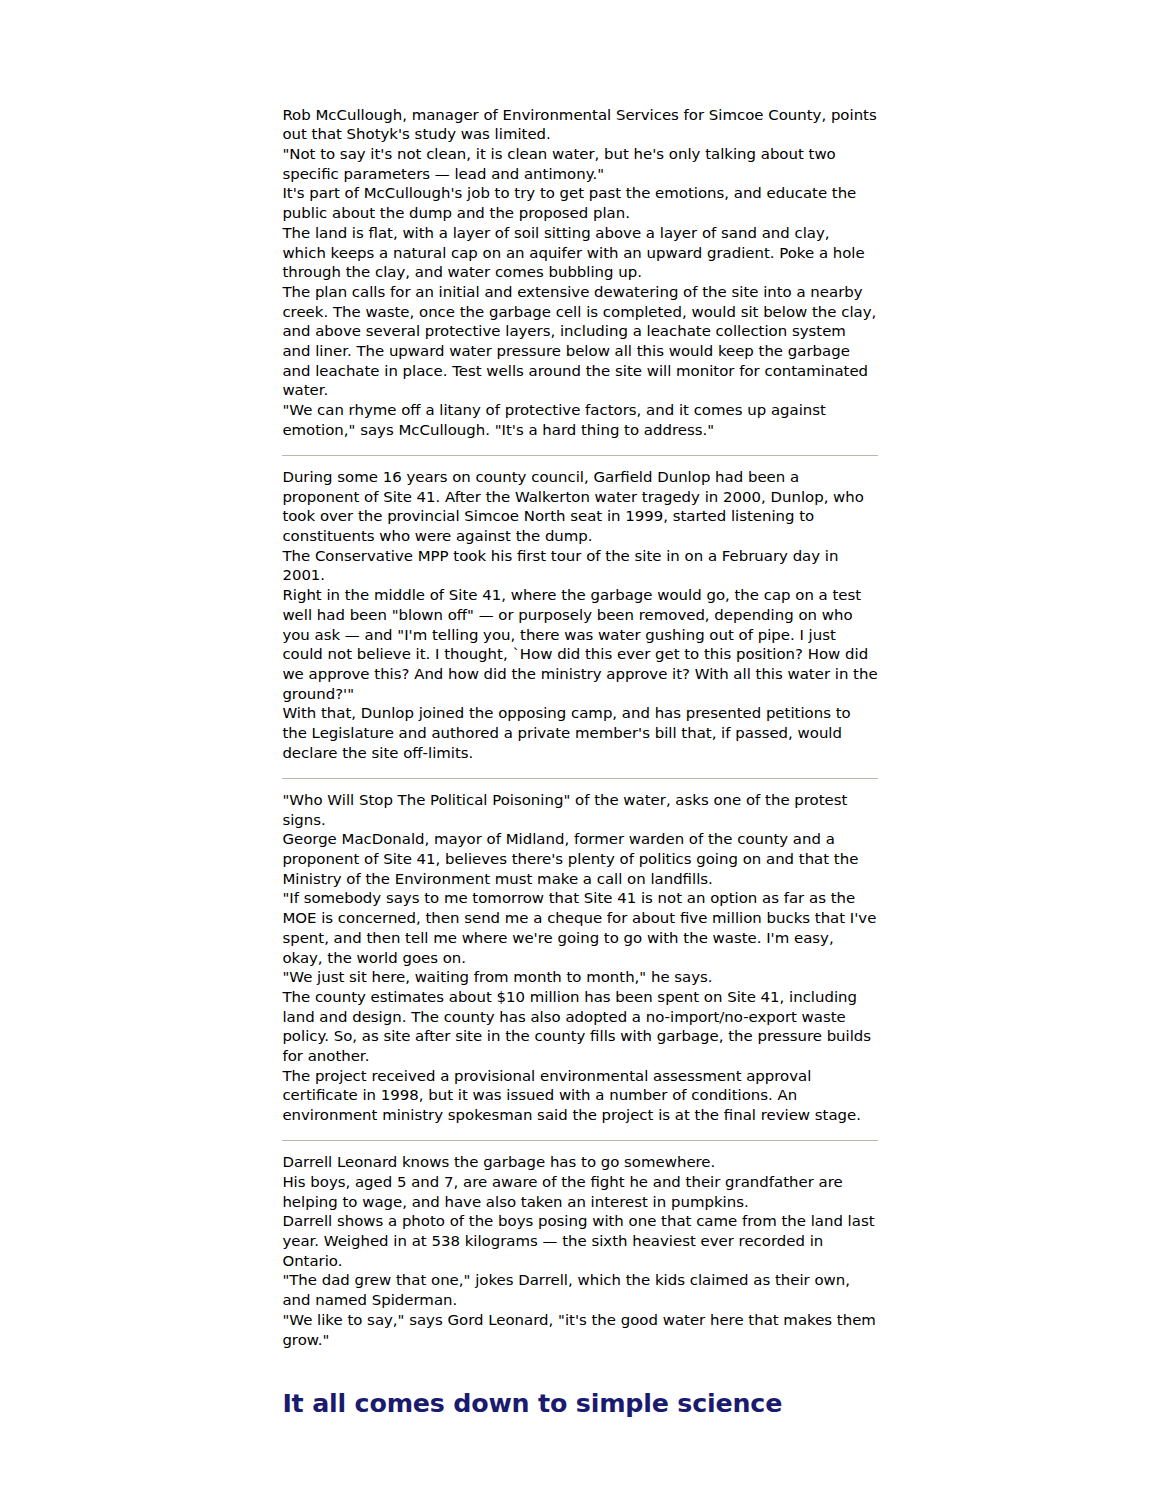Rob McCullough, manager of Environmental Services for Simcoe County, points out that Shotyk's study was limited.
"Not to say it's not clean, it is clean water, but he's only talking about two specific parameters — lead and antimony."
It's part of McCullough's job to try to get past the emotions, and educate the public about the dump and the proposed plan.
The land is flat, with a layer of soil sitting above a layer of sand and clay, which keeps a natural cap on an aquifer with an upward gradient. Poke a hole through the clay, and water comes bubbling up.
The plan calls for an initial and extensive dewatering of the site into a nearby creek. The waste, once the garbage cell is completed, would sit below the clay, and above several protective layers, including a leachate collection system and liner. The upward water pressure below all this would keep the garbage and leachate in place. Test wells around the site will monitor for contaminated water.
"We can rhyme off a litany of protective factors, and it comes up against emotion," says McCullough. "It's a hard thing to address."
During some 16 years on county council, Garfield Dunlop had been a proponent of Site 41. After the Walkerton water tragedy in 2000, Dunlop, who took over the provincial Simcoe North seat in 1999, started listening to constituents who were against the dump.
The Conservative MPP took his first tour of the site in on a February day in 2001.
Right in the middle of Site 41, where the garbage would go, the cap on a test well had been "blown off" — or purposely been removed, depending on who you ask — and "I'm telling you, there was water gushing out of pipe. I just could not believe it. I thought, `How did this ever get to this position? How did we approve this? And how did the ministry approve it? With all this water in the ground?'"
With that, Dunlop joined the opposing camp, and has presented petitions to the Legislature and authored a private member's bill that, if passed, would declare the site off-limits.
"Who Will Stop The Political Poisoning" of the water, asks one of the protest signs.
George MacDonald, mayor of Midland, former warden of the county and a proponent of Site 41, believes there's plenty of politics going on and that the Ministry of the Environment must make a call on landfills.
"If somebody says to me tomorrow that Site 41 is not an option as far as the MOE is concerned, then send me a cheque for about five million bucks that I've spent, and then tell me where we're going to go with the waste. I'm easy, okay, the world goes on.
"We just sit here, waiting from month to month," he says.
The county estimates about $10 million has been spent on Site 41, including land and design. The county has also adopted a no-import/no-export waste policy. So, as site after site in the county fills with garbage, the pressure builds for another.
The project received a provisional environmental assessment approval certificate in 1998, but it was issued with a number of conditions. An environment ministry spokesman said the project is at the final review stage.
Darrell Leonard knows the garbage has to go somewhere.
His boys, aged 5 and 7, are aware of the fight he and their grandfather are helping to wage, and have also taken an interest in pumpkins.
Darrell shows a photo of the boys posing with one that came from the land last year. Weighed in at 538 kilograms — the sixth heaviest ever recorded in Ontario.
"The dad grew that one," jokes Darrell, which the kids claimed as their own, and named Spiderman.
"We like to say," says Gord Leonard, "it's the good water here that makes them grow."
It all comes down to simple science